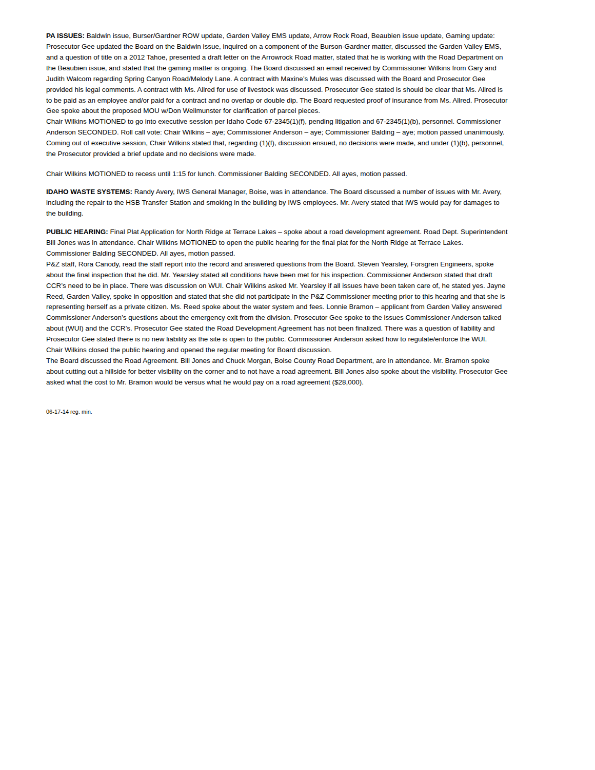PA ISSUES: Baldwin issue, Burser/Gardner ROW update, Garden Valley EMS update, Arrow Rock Road, Beaubien issue update, Gaming update: Prosecutor Gee updated the Board on the Baldwin issue, inquired on a component of the Burson-Gardner matter, discussed the Garden Valley EMS, and a question of title on a 2012 Tahoe, presented a draft letter on the Arrowrock Road matter, stated that he is working with the Road Department on the Beaubien issue, and stated that the gaming matter is ongoing. The Board discussed an email received by Commissioner Wilkins from Gary and Judith Walcom regarding Spring Canyon Road/Melody Lane. A contract with Maxine’s Mules was discussed with the Board and Prosecutor Gee provided his legal comments. A contract with Ms. Allred for use of livestock was discussed. Prosecutor Gee stated is should be clear that Ms. Allred is to be paid as an employee and/or paid for a contract and no overlap or double dip. The Board requested proof of insurance from Ms. Allred. Prosecutor Gee spoke about the proposed MOU w/Don Weilmunster for clarification of parcel pieces.
Chair Wilkins MOTIONED to go into executive session per Idaho Code 67-2345(1)(f), pending litigation and 67-2345(1)(b), personnel. Commissioner Anderson SECONDED. Roll call vote: Chair Wilkins – aye; Commissioner Anderson – aye; Commissioner Balding – aye; motion passed unanimously. Coming out of executive session, Chair Wilkins stated that, regarding (1)(f), discussion ensued, no decisions were made, and under (1)(b), personnel, the Prosecutor provided a brief update and no decisions were made.
Chair Wilkins MOTIONED to recess until 1:15 for lunch. Commissioner Balding SECONDED. All ayes, motion passed.
IDAHO WASTE SYSTEMS: Randy Avery, IWS General Manager, Boise, was in attendance. The Board discussed a number of issues with Mr. Avery, including the repair to the HSB Transfer Station and smoking in the building by IWS employees. Mr. Avery stated that IWS would pay for damages to the building.
PUBLIC HEARING: Final Plat Application for North Ridge at Terrace Lakes – spoke about a road development agreement. Road Dept. Superintendent Bill Jones was in attendance. Chair Wilkins MOTIONED to open the public hearing for the final plat for the North Ridge at Terrace Lakes. Commissioner Balding SECONDED. All ayes, motion passed.
P&Z staff, Rora Canody, read the staff report into the record and answered questions from the Board. Steven Yearsley, Forsgren Engineers, spoke about the final inspection that he did. Mr. Yearsley stated all conditions have been met for his inspection. Commissioner Anderson stated that draft CCR’s need to be in place. There was discussion on WUI. Chair Wilkins asked Mr. Yearsley if all issues have been taken care of, he stated yes. Jayne Reed, Garden Valley, spoke in opposition and stated that she did not participate in the P&Z Commissioner meeting prior to this hearing and that she is representing herself as a private citizen. Ms. Reed spoke about the water system and fees. Lonnie Bramon – applicant from Garden Valley answered Commissioner Anderson’s questions about the emergency exit from the division. Prosecutor Gee spoke to the issues Commissioner Anderson talked about (WUI) and the CCR’s. Prosecutor Gee stated the Road Development Agreement has not been finalized. There was a question of liability and Prosecutor Gee stated there is no new liability as the site is open to the public. Commissioner Anderson asked how to regulate/enforce the WUI.
Chair Wilkins closed the public hearing and opened the regular meeting for Board discussion.
The Board discussed the Road Agreement. Bill Jones and Chuck Morgan, Boise County Road Department, are in attendance. Mr. Bramon spoke about cutting out a hillside for better visibility on the corner and to not have a road agreement. Bill Jones also spoke about the visibility. Prosecutor Gee asked what the cost to Mr. Bramon would be versus what he would pay on a road agreement ($28,000).
06-17-14 reg. min.